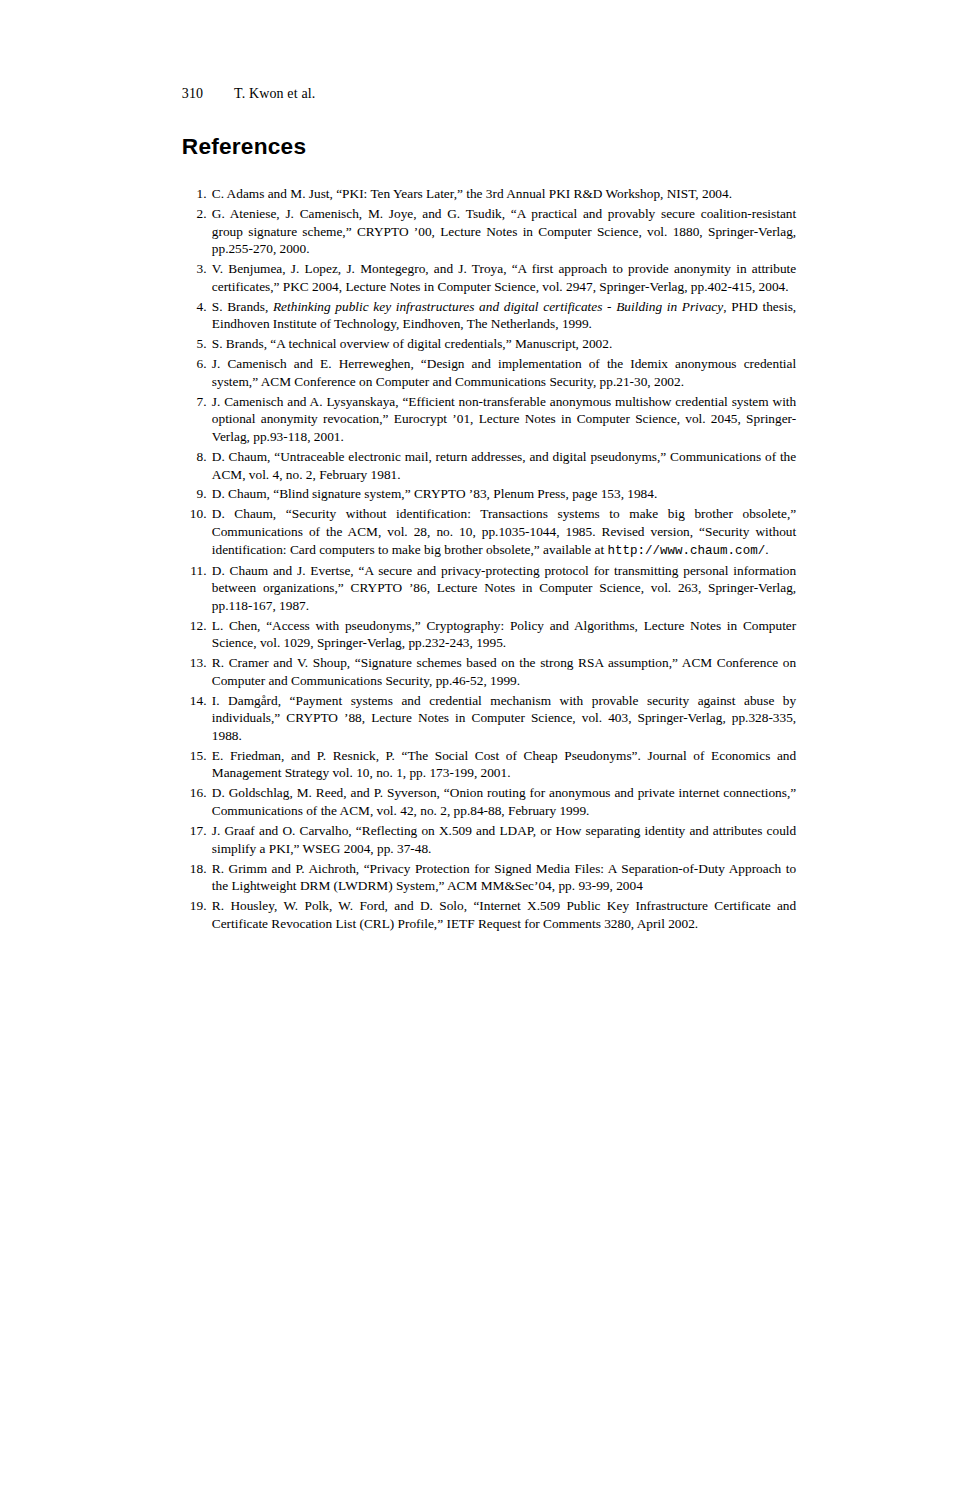310 T. Kwon et al.
References
C. Adams and M. Just, “PKI: Ten Years Later,” the 3rd Annual PKI R&D Workshop, NIST, 2004.
G. Ateniese, J. Camenisch, M. Joye, and G. Tsudik, “A practical and provably secure coalition-resistant group signature scheme,” CRYPTO ’00, Lecture Notes in Computer Science, vol. 1880, Springer-Verlag, pp.255-270, 2000.
V. Benjumea, J. Lopez, J. Montegegro, and J. Troya, “A first approach to provide anonymity in attribute certificates,” PKC 2004, Lecture Notes in Computer Science, vol. 2947, Springer-Verlag, pp.402-415, 2004.
S. Brands, Rethinking public key infrastructures and digital certificates - Building in Privacy, PHD thesis, Eindhoven Institute of Technology, Eindhoven, The Netherlands, 1999.
S. Brands, “A technical overview of digital credentials,” Manuscript, 2002.
J. Camenisch and E. Herreweghen, “Design and implementation of the Idemix anonymous credential system,” ACM Conference on Computer and Communications Security, pp.21-30, 2002.
J. Camenisch and A. Lysyanskaya, “Efficient non-transferable anonymous multishow credential system with optional anonymity revocation,” Eurocrypt ’01, Lecture Notes in Computer Science, vol. 2045, Springer-Verlag, pp.93-118, 2001.
D. Chaum, “Untraceable electronic mail, return addresses, and digital pseudonyms,” Communications of the ACM, vol. 4, no. 2, February 1981.
D. Chaum, “Blind signature system,” CRYPTO ’83, Plenum Press, page 153, 1984.
D. Chaum, “Security without identification: Transactions systems to make big brother obsolete,” Communications of the ACM, vol. 28, no. 10, pp.1035-1044, 1985. Revised version, “Security without identification: Card computers to make big brother obsolete,” available at http://www.chaum.com/.
D. Chaum and J. Evertse, “A secure and privacy-protecting protocol for transmitting personal information between organizations,” CRYPTO ’86, Lecture Notes in Computer Science, vol. 263, Springer-Verlag, pp.118-167, 1987.
L. Chen, “Access with pseudonyms,” Cryptography: Policy and Algorithms, Lecture Notes in Computer Science, vol. 1029, Springer-Verlag, pp.232-243, 1995.
R. Cramer and V. Shoup, “Signature schemes based on the strong RSA assumption,” ACM Conference on Computer and Communications Security, pp.46-52, 1999.
I. Damgård, “Payment systems and credential mechanism with provable security against abuse by individuals,” CRYPTO ’88, Lecture Notes in Computer Science, vol. 403, Springer-Verlag, pp.328-335, 1988.
E. Friedman, and P. Resnick, P. “The Social Cost of Cheap Pseudonyms”. Journal of Economics and Management Strategy vol. 10, no. 1, pp. 173-199, 2001.
D. Goldschlag, M. Reed, and P. Syverson, “Onion routing for anonymous and private internet connections,” Communications of the ACM, vol. 42, no. 2, pp.84-88, February 1999.
J. Graaf and O. Carvalho, “Reflecting on X.509 and LDAP, or How separating identity and attributes could simplify a PKI,” WSEG 2004, pp. 37-48.
R. Grimm and P. Aichroth, “Privacy Protection for Signed Media Files: A Separation-of-Duty Approach to the Lightweight DRM (LWDRM) System,” ACM MM&Sec’04, pp. 93-99, 2004
R. Housley, W. Polk, W. Ford, and D. Solo, “Internet X.509 Public Key Infrastructure Certificate and Certificate Revocation List (CRL) Profile,” IETF Request for Comments 3280, April 2002.